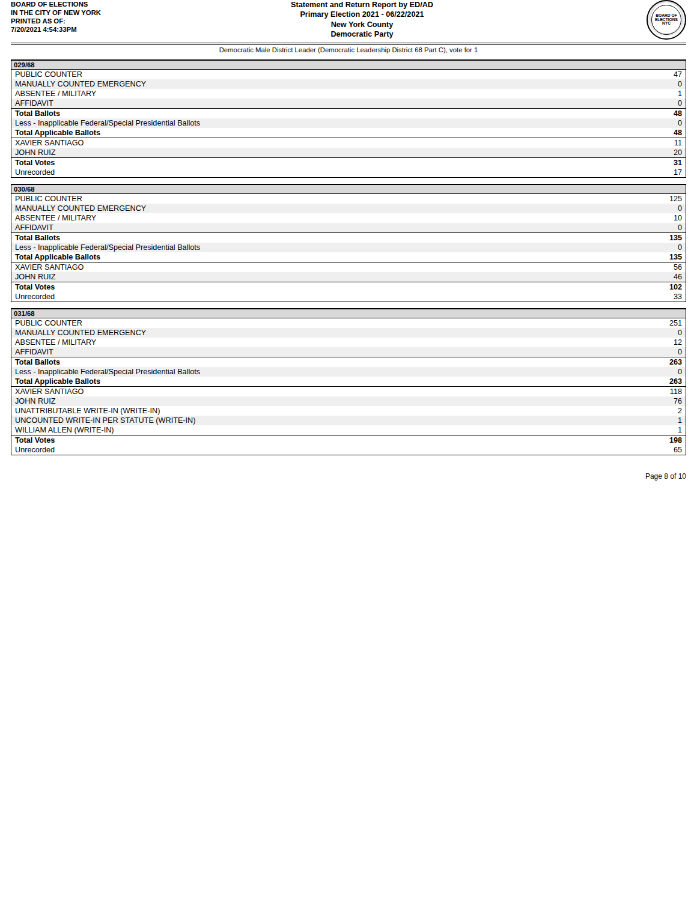BOARD OF ELECTIONS
IN THE CITY OF NEW YORK
PRINTED AS OF:
7/20/2021 4:54:33PM
Statement and Return Report by ED/AD
Primary Election 2021 - 06/22/2021
New York County
Democratic Party
BOARD OF
ELECTIONS
NYC
Democratic Male District Leader (Democratic Leadership District 68 Part C), vote for 1
029/68
| PUBLIC COUNTER | 47 |
| MANUALLY COUNTED EMERGENCY | 0 |
| ABSENTEE / MILITARY | 1 |
| AFFIDAVIT | 0 |
| Total Ballots | 48 |
| Less - Inapplicable Federal/Special Presidential Ballots | 0 |
| Total Applicable Ballots | 48 |
| XAVIER SANTIAGO | 11 |
| JOHN RUIZ | 20 |
| Total Votes | 31 |
| Unrecorded | 17 |
030/68
| PUBLIC COUNTER | 125 |
| MANUALLY COUNTED EMERGENCY | 0 |
| ABSENTEE / MILITARY | 10 |
| AFFIDAVIT | 0 |
| Total Ballots | 135 |
| Less - Inapplicable Federal/Special Presidential Ballots | 0 |
| Total Applicable Ballots | 135 |
| XAVIER SANTIAGO | 56 |
| JOHN RUIZ | 46 |
| Total Votes | 102 |
| Unrecorded | 33 |
031/68
| PUBLIC COUNTER | 251 |
| MANUALLY COUNTED EMERGENCY | 0 |
| ABSENTEE / MILITARY | 12 |
| AFFIDAVIT | 0 |
| Total Ballots | 263 |
| Less - Inapplicable Federal/Special Presidential Ballots | 0 |
| Total Applicable Ballots | 263 |
| XAVIER SANTIAGO | 118 |
| JOHN RUIZ | 76 |
| UNATTRIBUTABLE WRITE-IN (WRITE-IN) | 2 |
| UNCOUNTED WRITE-IN PER STATUTE (WRITE-IN) | 1 |
| WILLIAM ALLEN (WRITE-IN) | 1 |
| Total Votes | 198 |
| Unrecorded | 65 |
Page 8 of 10